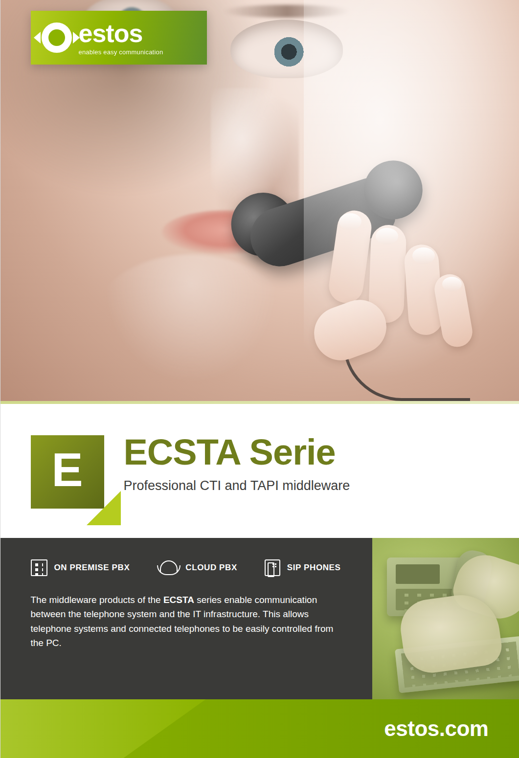estos enables easy communication
E
ECSTA Serie
Professional CTI and TAPI middleware
ON PREMISE PBX
CLOUD PBX
SIP PHONES
The middleware products of the ECSTA series enable communication between the telephone system and the IT infrastructure. This allows telephone systems and con­nected telephones to be easily controlled from the PC.
estos.com